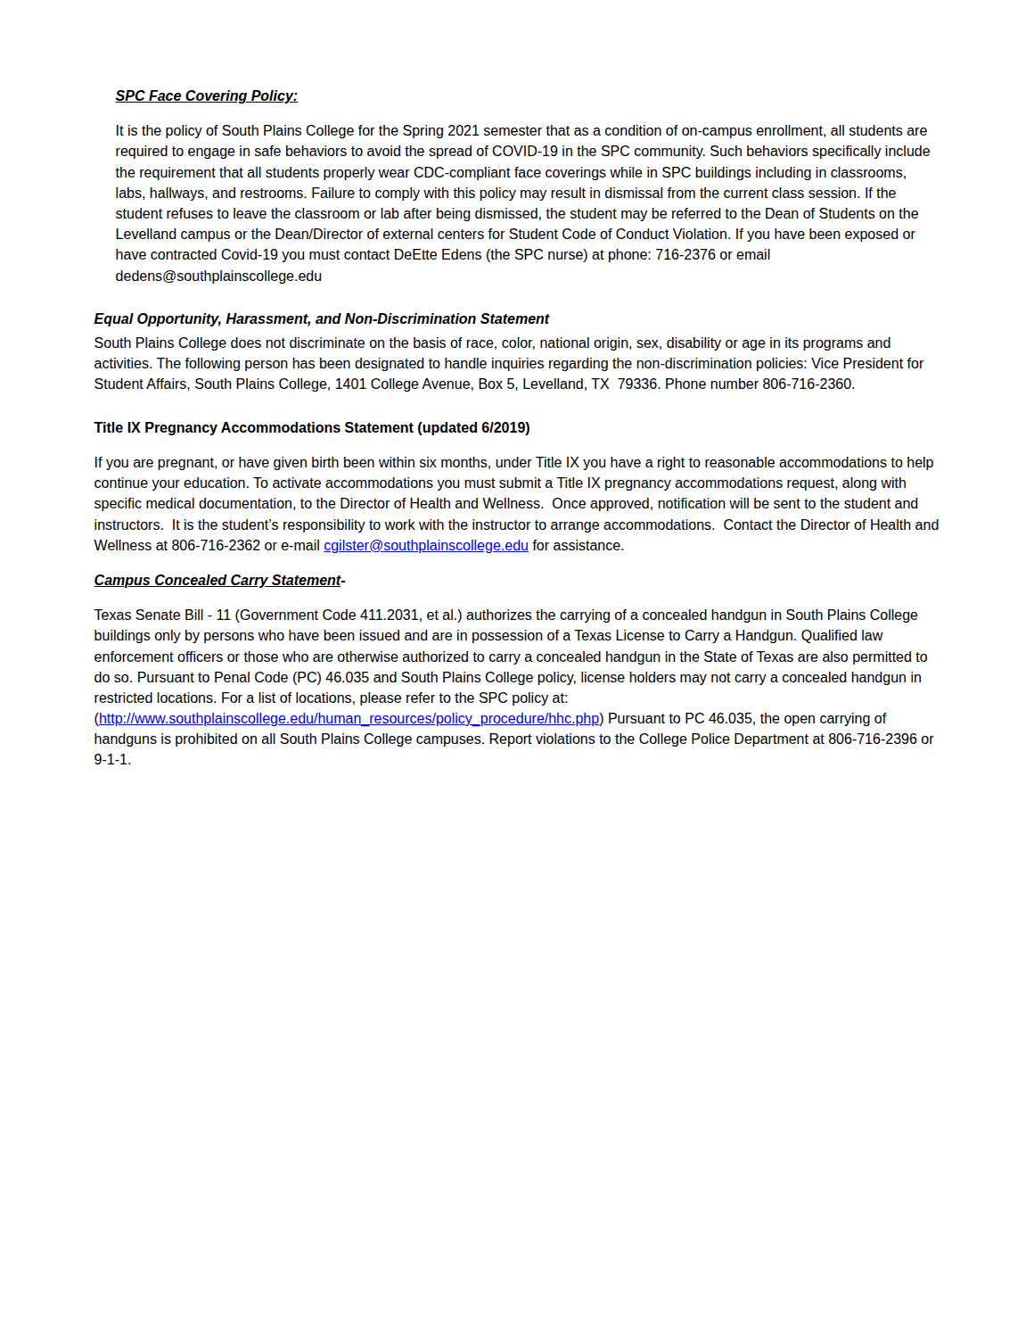SPC Face Covering Policy:
It is the policy of South Plains College for the Spring 2021 semester that as a condition of on-campus enrollment, all students are required to engage in safe behaviors to avoid the spread of COVID-19 in the SPC community. Such behaviors specifically include the requirement that all students properly wear CDC-compliant face coverings while in SPC buildings including in classrooms, labs, hallways, and restrooms. Failure to comply with this policy may result in dismissal from the current class session. If the student refuses to leave the classroom or lab after being dismissed, the student may be referred to the Dean of Students on the Levelland campus or the Dean/Director of external centers for Student Code of Conduct Violation. If you have been exposed or have contracted Covid-19 you must contact DeEtte Edens (the SPC nurse) at phone: 716-2376 or email dedens@southplainscollege.edu
Equal Opportunity, Harassment, and Non-Discrimination Statement
South Plains College does not discriminate on the basis of race, color, national origin, sex, disability or age in its programs and activities. The following person has been designated to handle inquiries regarding the non-discrimination policies: Vice President for Student Affairs, South Plains College, 1401 College Avenue, Box 5, Levelland, TX 79336. Phone number 806-716-2360.
Title IX Pregnancy Accommodations Statement (updated 6/2019)
If you are pregnant, or have given birth been within six months, under Title IX you have a right to reasonable accommodations to help continue your education. To activate accommodations you must submit a Title IX pregnancy accommodations request, along with specific medical documentation, to the Director of Health and Wellness. Once approved, notification will be sent to the student and instructors. It is the student’s responsibility to work with the instructor to arrange accommodations. Contact the Director of Health and Wellness at 806-716-2362 or e-mail cgilster@southplainscollege.edu for assistance.
Campus Concealed Carry Statement-
Texas Senate Bill - 11 (Government Code 411.2031, et al.) authorizes the carrying of a concealed handgun in South Plains College buildings only by persons who have been issued and are in possession of a Texas License to Carry a Handgun. Qualified law enforcement officers or those who are otherwise authorized to carry a concealed handgun in the State of Texas are also permitted to do so. Pursuant to Penal Code (PC) 46.035 and South Plains College policy, license holders may not carry a concealed handgun in restricted locations. For a list of locations, please refer to the SPC policy at: (http://www.southplainscollege.edu/human_resources/policy_procedure/hhc.php) Pursuant to PC 46.035, the open carrying of handguns is prohibited on all South Plains College campuses. Report violations to the College Police Department at 806-716-2396 or 9-1-1.